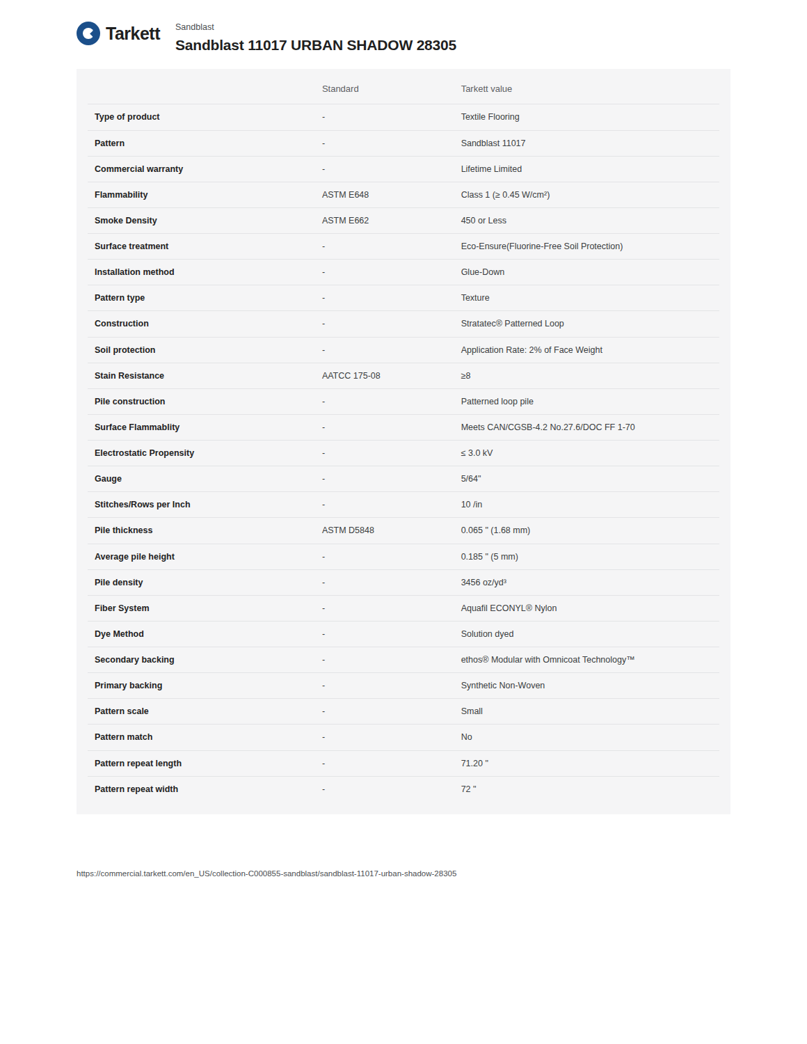Tarkett
Sandblast
Sandblast 11017 URBAN SHADOW 28305
| | Standard | Tarkett value |
| --- | --- | --- |
| Type of product | - | Textile Flooring |
| Pattern | - | Sandblast 11017 |
| Commercial warranty | - | Lifetime Limited |
| Flammability | ASTM E648 | Class 1 (≥ 0.45 W/cm²) |
| Smoke Density | ASTM E662 | 450 or Less |
| Surface treatment | - | Eco-Ensure(Fluorine-Free Soil Protection) |
| Installation method | - | Glue-Down |
| Pattern type | - | Texture |
| Construction | - | Stratatec® Patterned Loop |
| Soil protection | - | Application Rate: 2% of Face Weight |
| Stain Resistance | AATCC 175-08 | ≥8 |
| Pile construction | - | Patterned loop pile |
| Surface Flammablity | - | Meets CAN/CGSB-4.2 No.27.6/DOC FF 1-70 |
| Electrostatic Propensity | - | ≤ 3.0 kV |
| Gauge | - | 5/64" |
| Stitches/Rows per Inch | - | 10 /in |
| Pile thickness | ASTM D5848 | 0.065 " (1.68 mm) |
| Average pile height | - | 0.185 " (5 mm) |
| Pile density | - | 3456 oz/yd³ |
| Fiber System | - | Aquafil ECONYL® Nylon |
| Dye Method | - | Solution dyed |
| Secondary backing | - | ethos® Modular with Omnicoat Technology™ |
| Primary backing | - | Synthetic Non-Woven |
| Pattern scale | - | Small |
| Pattern match | - | No |
| Pattern repeat length | - | 71.20 " |
| Pattern repeat width | - | 72 " |
https://commercial.tarkett.com/en_US/collection-C000855-sandblast/sandblast-11017-urban-shadow-28305